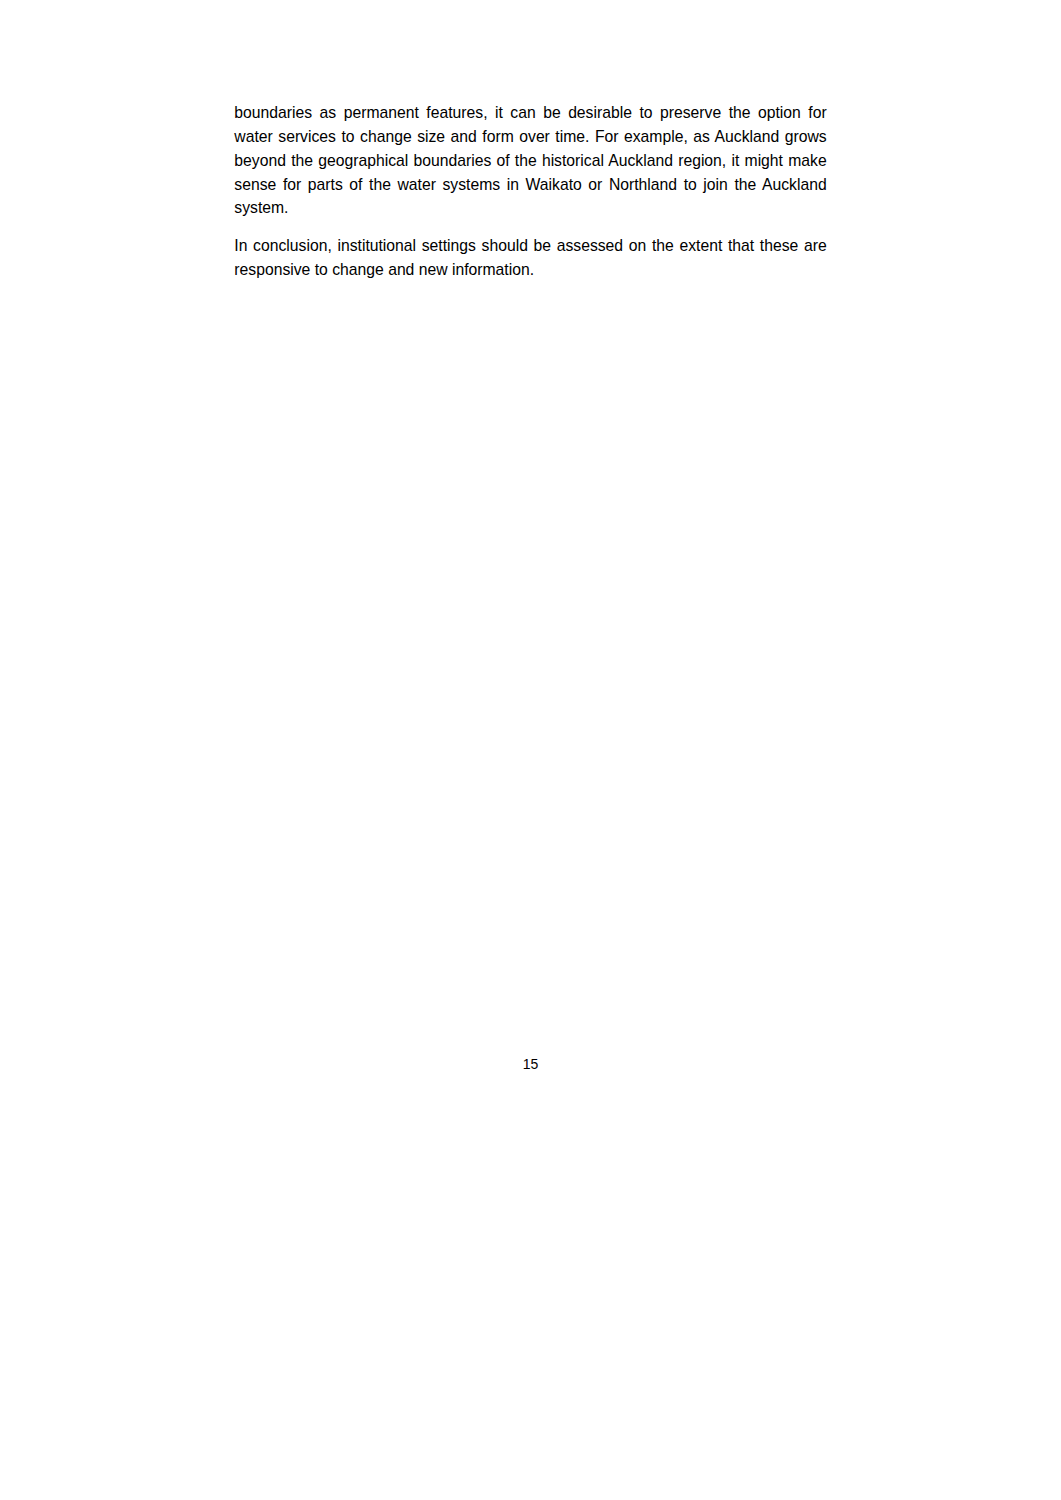boundaries as permanent features, it can be desirable to preserve the option for water services to change size and form over time. For example, as Auckland grows beyond the geographical boundaries of the historical Auckland region, it might make sense for parts of the water systems in Waikato or Northland to join the Auckland system.
In conclusion, institutional settings should be assessed on the extent that these are responsive to change and new information.
15